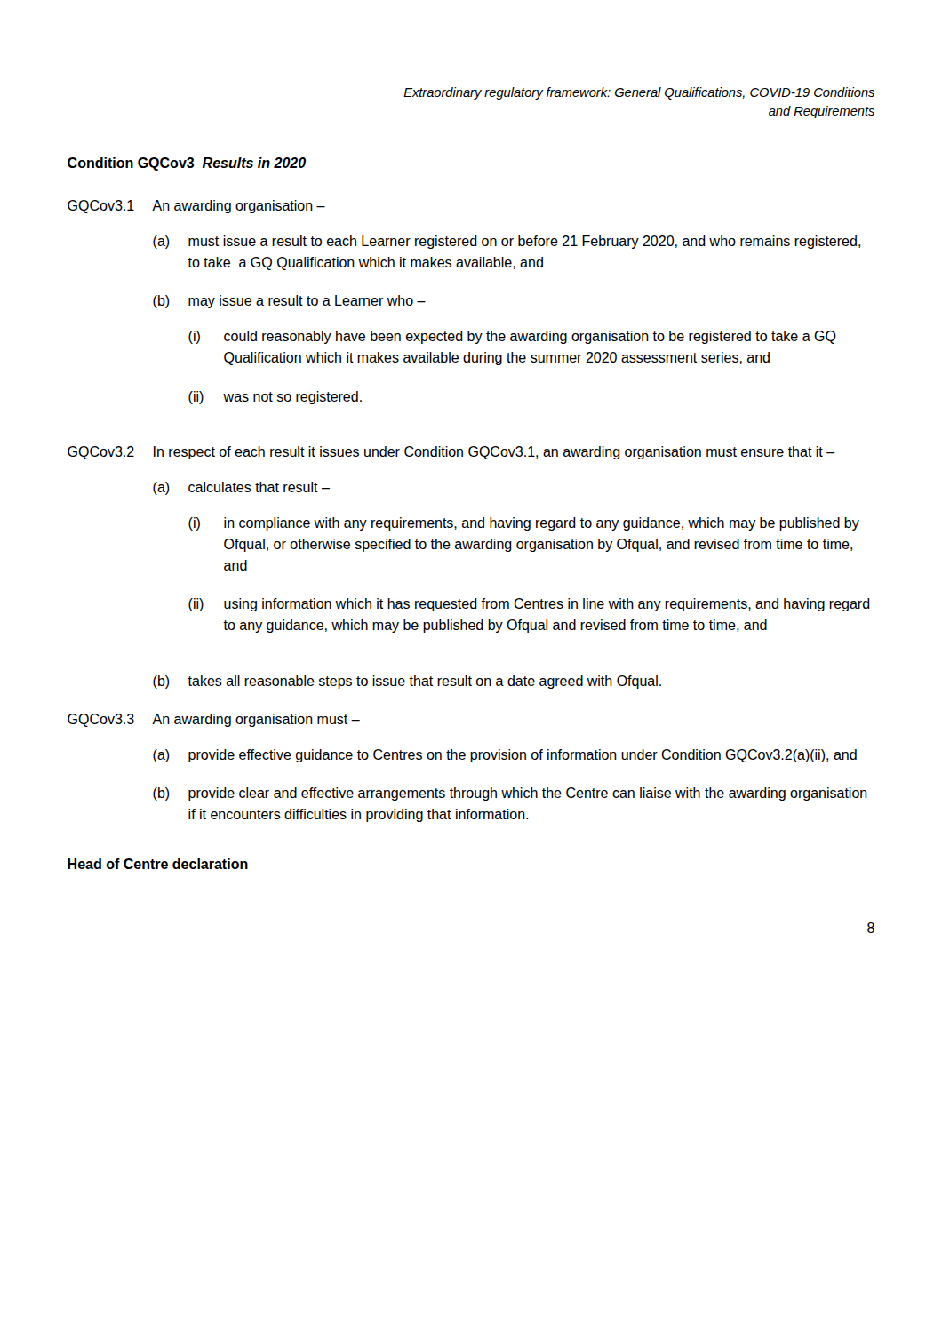Extraordinary regulatory framework: General Qualifications, COVID-19 Conditions
and Requirements
Condition GQCov3 Results in 2020
GQCov3.1
An awarding organisation –
(a)
must issue a result to each Learner registered on or before 21 February 2020, and who remains registered, to take a GQ Qualification which it makes available, and
(b)
may issue a result to a Learner who –
(i)
could reasonably have been expected by the awarding organisation to be registered to take a GQ Qualification which it makes available during the summer 2020 assessment series, and
(ii)
was not so registered.
GQCov3.2
In respect of each result it issues under Condition GQCov3.1, an awarding organisation must ensure that it –
(a)
calculates that result –
(i)
in compliance with any requirements, and having regard to any guidance, which may be published by Ofqual, or otherwise specified to the awarding organisation by Ofqual, and revised from time to time, and
(ii)
using information which it has requested from Centres in line with any requirements, and having regard to any guidance, which may be published by Ofqual and revised from time to time, and
(b)
takes all reasonable steps to issue that result on a date agreed with Ofqual.
GQCov3.3
An awarding organisation must –
(a)
provide effective guidance to Centres on the provision of information under Condition GQCov3.2(a)(ii), and
(b)
provide clear and effective arrangements through which the Centre can liaise with the awarding organisation if it encounters difficulties in providing that information.
Head of Centre declaration
8